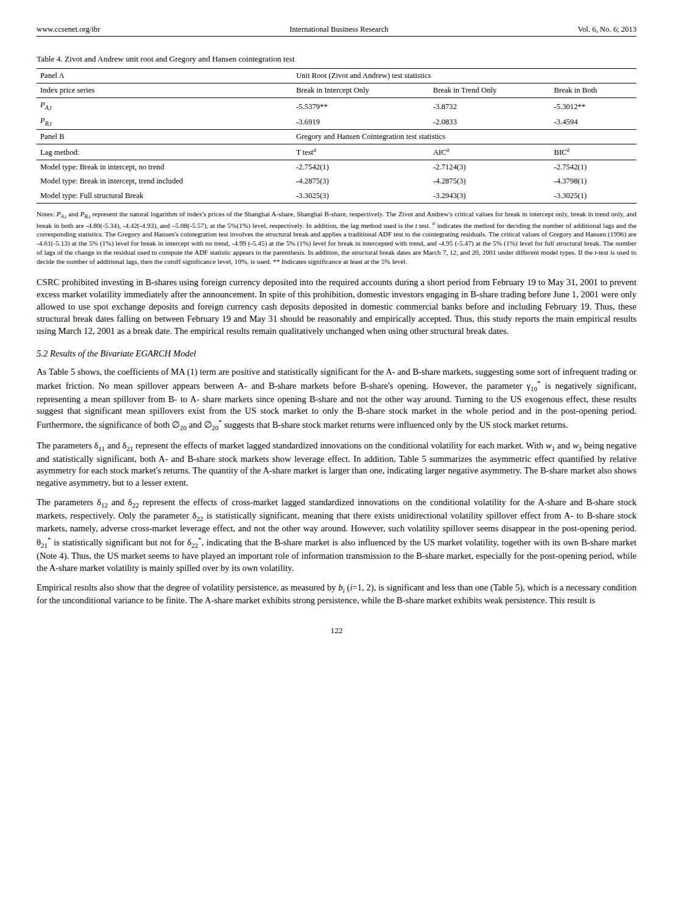www.ccsenet.org/ibr
International Business Research
Vol. 6, No. 6; 2013
Table 4. Zivot and Andrew unit root and Gregory and Hansen cointegration test
| Panel A | Unit Root (Zivot and Andrew) test statistics |
| Index price series | Break in Intercept Only | Break in Trend Only | Break in Both |
| P A,t | -5.5379** | -3.8732 | -5.3012** |
| P B,t | -3.6919 | -2.0833 | -3.4594 |
| Panel B | Gregory and Hansen Cointegration test statistics |
| Lag method: | T test a | AIC a | BIC a |
| Model type: Break in intercept, no trend | -2.7542(1) | -2.7124(3) | -2.7542(1) |
| Model type: Break in intercept, trend included | -4.2875(3) | -4.2875(3) | -4.3798(1) |
| Model type: Full structural Break | -3.3025(3) | -3.2943(3) | -3.3025(1) |
Notes: PA,t and PB,t represent the natural logarithm of index's prices of the Shanghai A-share, Shanghai B-share, respectively. The Zivot and Andrew's critical values for break in intercept only, break in trend only, and break in both are -4.80(-5.34), -4.42(-4.93), and –5.08(-5.57), at the 5%(1%) level, respectively. In addition, the lag method used is the t test. a indicates the method for deciding the number of additional lags and the corresponding statistics. The Gregory and Hansen's cointegration test involves the structural break and applies a traditional ADF test to the cointegrating residuals. The critical values of Gregory and Hansen (1996) are -4.61(-5.13) at the 5% (1%) level for break in intercept with no trend, -4.99 (-5.45) at the 5% (1%) level for break in intercepted with trend, and -4.95 (-5.47) at the 5% (1%) level for full structural break. The number of lags of the change in the residual used to compute the ADF statistic appears in the parenthesis. In addition, the structural break dates are March 7, 12, and 20, 2001 under different model types. If the t-test is used to decide the number of additional lags, then the cutoff significance level, 10%, is used. ** Indicates significance at least at the 5% level.
CSRC prohibited investing in B-shares using foreign currency deposited into the required accounts during a short period from February 19 to May 31, 2001 to prevent excess market volatility immediately after the announcement. In spite of this prohibition, domestic investors engaging in B-share trading before June 1, 2001 were only allowed to use spot exchange deposits and foreign currency cash deposits deposited in domestic commercial banks before and including February 19. Thus, these structural break dates falling on between February 19 and May 31 should be reasonably and empirically accepted. Thus, this study reports the main empirical results using March 12, 2001 as a break date. The empirical results remain qualitatively unchanged when using other structural break dates.
5.2 Results of the Bivariate EGARCH Model
As Table 5 shows, the coefficients of MA (1) term are positive and statistically significant for the A- and B-share markets, suggesting some sort of infrequent trading or market friction. No mean spillover appears between A- and B-share markets before B-share's opening. However, the parameter γ10* is negatively significant, representing a mean spillover from B- to A- share markets since opening B-share and not the other way around. Turning to the US exogenous effect, these results suggest that significant mean spillovers exist from the US stock market to only the B-share stock market in the whole period and in the post-opening period. Furthermore, the significance of both ∅20 and ∅20* suggests that B-share stock market returns were influenced only by the US stock market returns.
The parameters δ11 and δ21 represent the effects of market lagged standardized innovations on the conditional volatility for each market. With w1 and w2 being negative and statistically significant, both A- and B-share stock markets show leverage effect. In addition, Table 5 summarizes the asymmetric effect quantified by relative asymmetry for each stock market's returns. The quantity of the A-share market is larger than one, indicating larger negative asymmetry. The B-share market also shows negative asymmetry, but to a lesser extent.
The parameters δ12 and δ22 represent the effects of cross-market lagged standardized innovations on the conditional volatility for the A-share and B-share stock markets, respectively. Only the parameter δ22 is statistically significant, meaning that there exists unidirectional volatility spillover effect from A- to B-share stock markets, namely, adverse cross-market leverage effect, and not the other way around. However, such volatility spillover seems disappear in the post-opening period. θ21* is statistically significant but not for δ22*, indicating that the B-share market is also influenced by the US market volatility, together with its own B-share market (Note 4). Thus, the US market seems to have played an important role of information transmission to the B-share market, especially for the post-opening period, while the A-share market volatility is mainly spilled over by its own volatility.
Empirical results also show that the degree of volatility persistence, as measured by bi (i=1, 2), is significant and less than one (Table 5), which is a necessary condition for the unconditional variance to be finite. The A-share market exhibits strong persistence, while the B-share market exhibits weak persistence. This result is
122